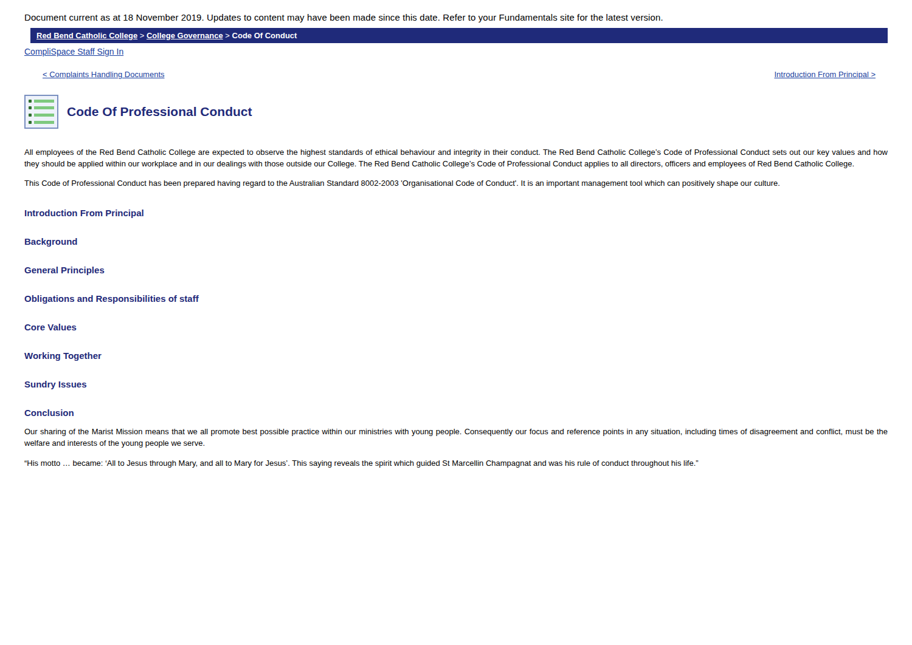Document current as at 18 November 2019. Updates to content may have been made since this date. Refer to your Fundamentals site for the latest version.
Red Bend Catholic College > College Governance > Code Of Conduct
CompliSpace Staff Sign In
< Complaints Handling Documents Introduction From Principal >
Code Of Professional Conduct
All employees of the Red Bend Catholic College are expected to observe the highest standards of ethical behaviour and integrity in their conduct. The Red Bend Catholic College’s Code of Professional Conduct sets out our key values and how they should be applied within our workplace and in our dealings with those outside our College. The Red Bend Catholic College’s Code of Professional Conduct applies to all directors, officers and employees of Red Bend Catholic College.
This Code of Professional Conduct has been prepared having regard to the Australian Standard 8002-2003 'Organisational Code of Conduct'. It is an important management tool which can positively shape our culture.
Introduction From Principal
Background
General Principles
Obligations and Responsibilities of staff
Core Values
Working Together
Sundry Issues
Conclusion
Our sharing of the Marist Mission means that we all promote best possible practice within our ministries with young people. Consequently our focus and reference points in any situation, including times of disagreement and conflict, must be the welfare and interests of the young people we serve.
“His motto … became: ‘All to Jesus through Mary, and all to Mary for Jesus’. This saying reveals the spirit which guided St Marcellin Champagnat and was his rule of conduct throughout his life.”